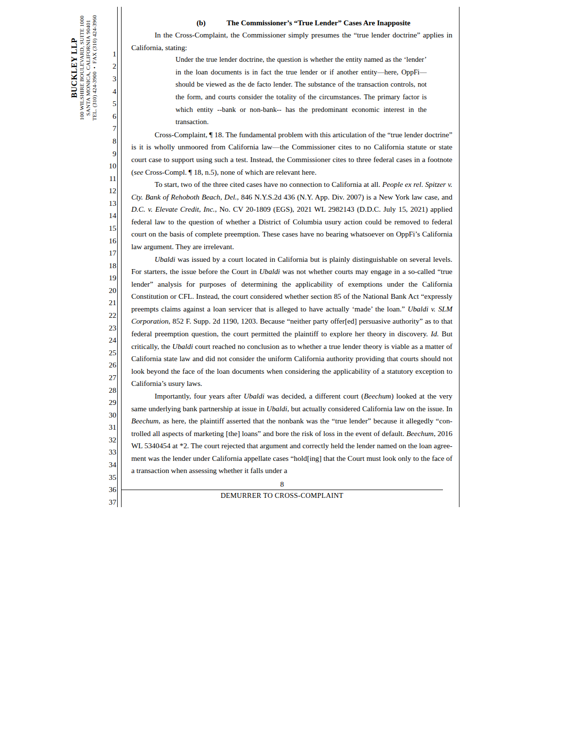1
2
3
4
5
6
7
8
9
10
11
12
13
14
15
16
17
18
19
20
21
22
23
24
25
26
27
28
29
30
31
32
33
34
35
36
37
BUCKLEY LLP
100 WILSHIRE BOULEVARD, SUITE 1000
SANTA MONICA, CALIFORNIA 90401
TEL. (310) 424-3900 • FAX (310) 424-3960
(b) The Commissioner’s “True Lender” Cases Are Inapposite
In the Cross-Complaint, the Commissioner simply presumes the “true lender doctrine” applies in California, stating:
Under the true lender doctrine, the question is whether the entity named as the ‘lender’ in the loan documents is in fact the true lender or if another entity—here, OppFi—should be viewed as the de facto lender. The substance of the transaction controls, not the form, and courts consider the totality of the circumstances. The primary factor is which entity --bank or non-bank-- has the predominant economic interest in the transaction.
Cross-Complaint, ¶ 18. The fundamental problem with this articulation of the “true lender doctrine” is it is wholly unmoored from California law—the Commissioner cites to no California statute or state court case to support using such a test. Instead, the Commissioner cites to three federal cases in a footnote (see Cross-Compl. ¶ 18, n.5), none of which are relevant here.
To start, two of the three cited cases have no connection to California at all. People ex rel. Spitzer v. Cty. Bank of Rehoboth Beach, Del., 846 N.Y.S.2d 436 (N.Y. App. Div. 2007) is a New York law case, and D.C. v. Elevate Credit, Inc., No. CV 20-1809 (EGS), 2021 WL 2982143 (D.D.C. July 15, 2021) applied federal law to the question of whether a District of Columbia usury action could be removed to federal court on the basis of complete preemption. These cases have no bearing whatsoever on OppFi’s California law argument. They are irrelevant.
Ubaldi was issued by a court located in California but is plainly distinguishable on several levels. For starters, the issue before the Court in Ubaldi was not whether courts may engage in a so-called “true lender” analysis for purposes of determining the applicability of exemptions under the California Constitution or CFL. Instead, the court considered whether section 85 of the National Bank Act “expressly preempts claims against a loan servicer that is alleged to have actually ‘made’ the loan.” Ubaldi v. SLM Corporation, 852 F. Supp. 2d 1190, 1203. Because “neither party offer[ed] persuasive authority” as to that federal preemption question, the court permitted the plaintiff to explore her theory in discovery. Id. But critically, the Ubaldi court reached no conclusion as to whether a true lender theory is viable as a matter of California state law and did not consider the uniform California authority providing that courts should not look beyond the face of the loan documents when considering the applicability of a statutory exception to California’s usury laws.
Importantly, four years after Ubaldi was decided, a different court (Beechum) looked at the very same underlying bank partnership at issue in Ubaldi, but actually considered California law on the issue. In Beechum, as here, the plaintiff asserted that the nonbank was the “true lender” because it allegedly “controlled all aspects of marketing [the] loans” and bore the risk of loss in the event of default. Beechum, 2016 WL 5340454 at *2. The court rejected that argument and correctly held the lender named on the loan agreement was the lender under California appellate cases “hold[ing] that the Court must look only to the face of a transaction when assessing whether it falls under a
8
DEMURRER TO CROSS-COMPLAINT